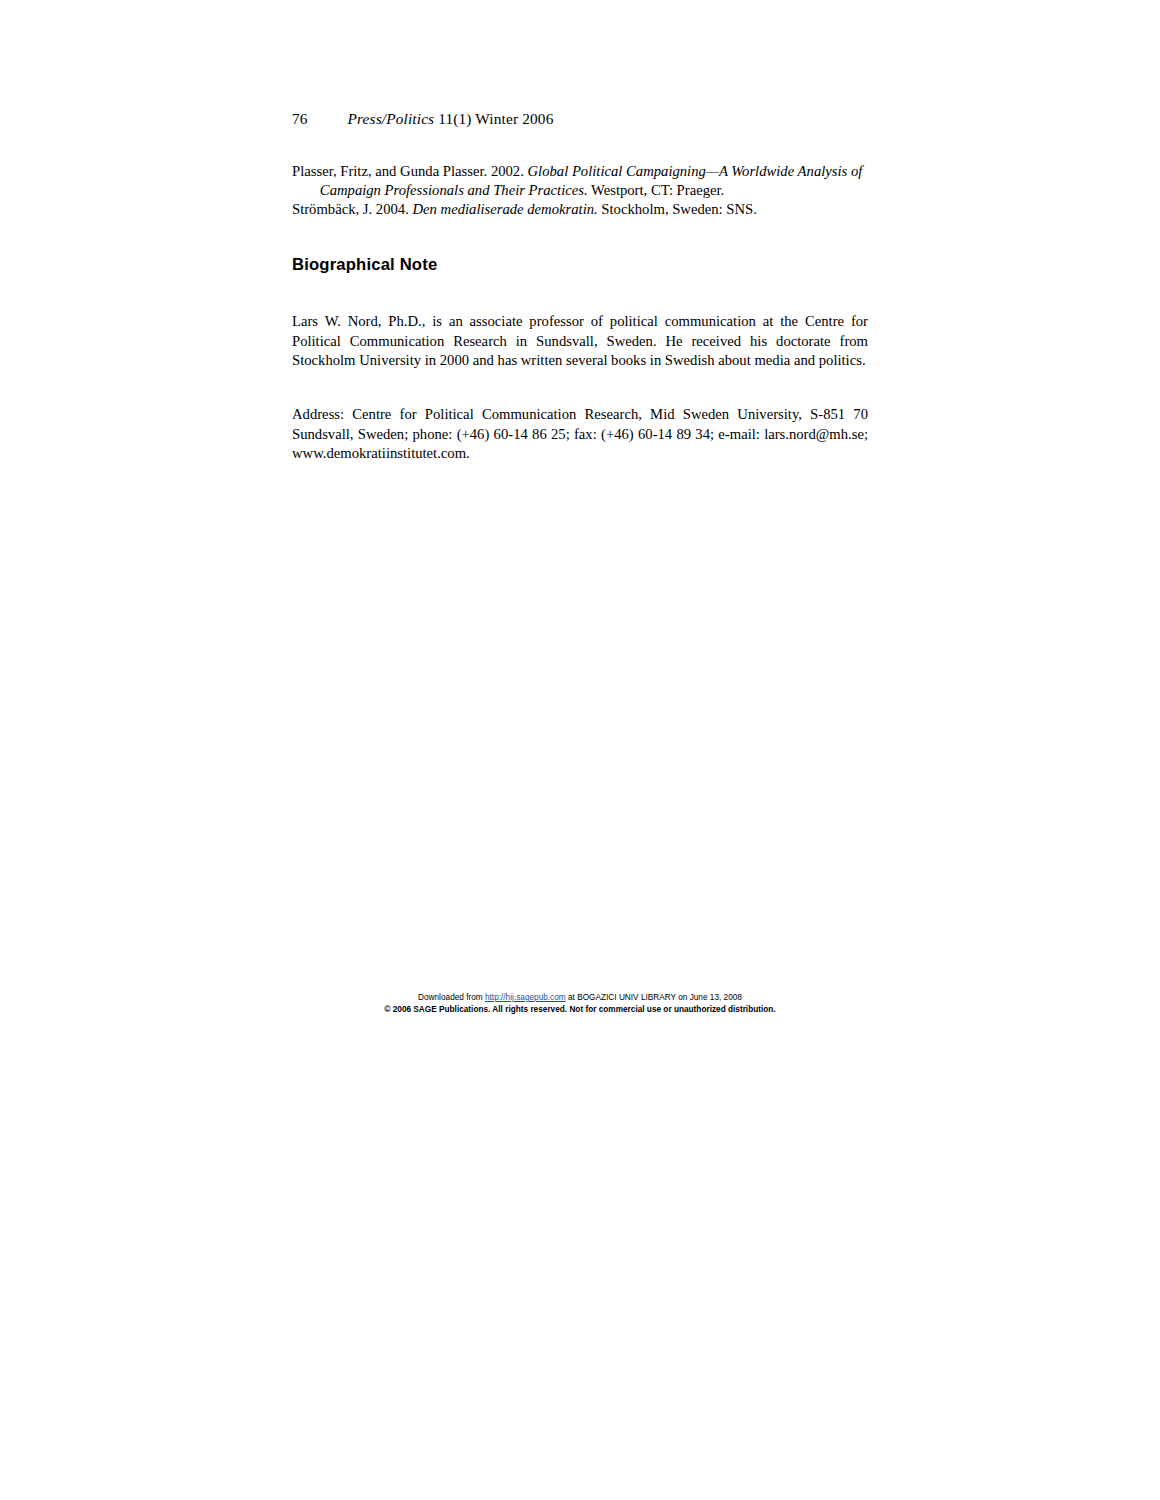76 Press/Politics 11(1) Winter 2006
Plasser, Fritz, and Gunda Plasser. 2002. Global Political Campaigning—A Worldwide Analysis of Campaign Professionals and Their Practices. Westport, CT: Praeger.
Strömbäck, J. 2004. Den medialiserade demokratin. Stockholm, Sweden: SNS.
Biographical Note
Lars W. Nord, Ph.D., is an associate professor of political communication at the Centre for Political Communication Research in Sundsvall, Sweden. He received his doctorate from Stockholm University in 2000 and has written several books in Swedish about media and politics.
Address: Centre for Political Communication Research, Mid Sweden University, S-851 70 Sundsvall, Sweden; phone: (+46) 60-14 86 25; fax: (+46) 60-14 89 34; e-mail: lars.nord@mh.se; www.demokratiinstitutet.com.
Downloaded from http://hij.sagepub.com at BOGAZICI UNIV LIBRARY on June 13, 2008
© 2006 SAGE Publications. All rights reserved. Not for commercial use or unauthorized distribution.